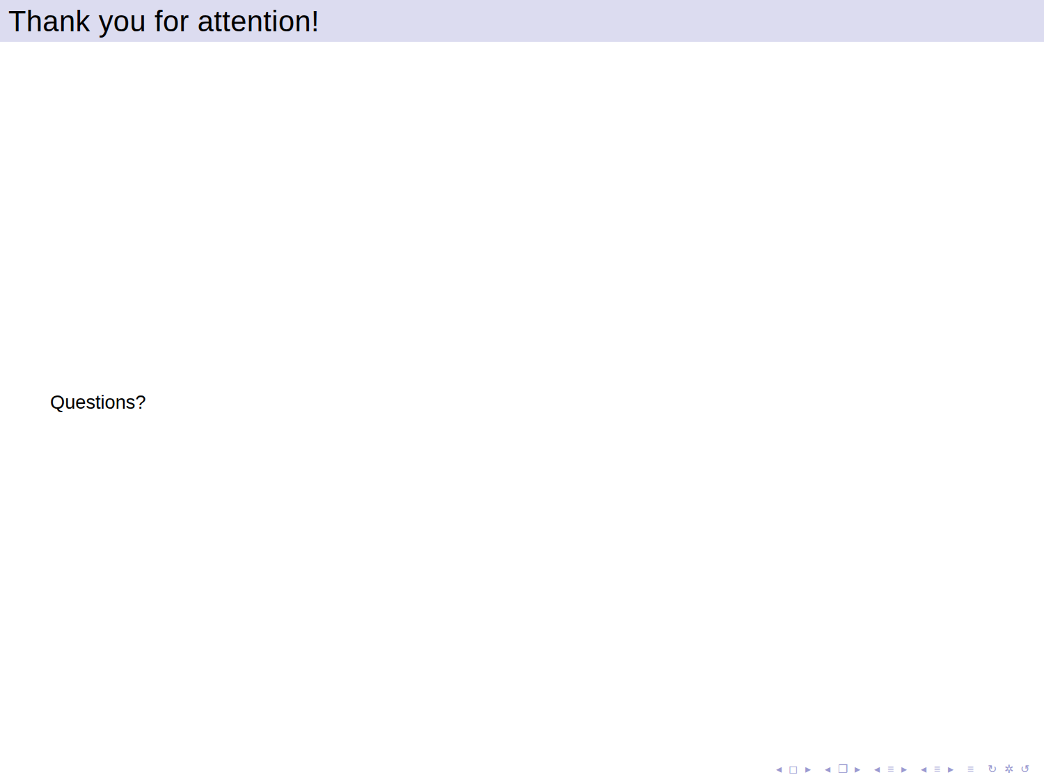Thank you for attention!
Questions?
◂ ◻ ▸ ◂ ❐ ▸ ◂ ≡ ▸ ◂ ≡ ▸ ≡ ↻ ✲ ↺